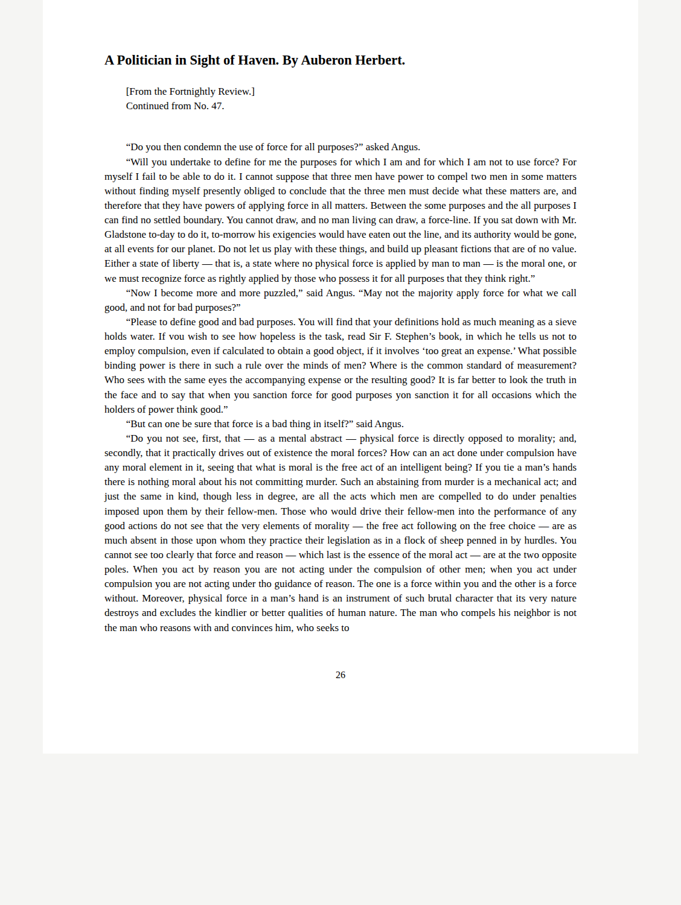A Politician in Sight of Haven. By Auberon Herbert.
[From the Fortnightly Review.]
Continued from No. 47.
“Do you then condemn the use of force for all purposes?” asked Angus.
“Will you undertake to define for me the purposes for which I am and for which I am not to use force? For myself I fail to be able to do it. I cannot suppose that three men have power to compel two men in some matters without finding myself presently obliged to conclude that the three men must decide what these matters are, and therefore that they have powers of applying force in all matters. Between the some purposes and the all purposes I can find no settled boundary. You cannot draw, and no man living can draw, a force-line. If you sat down with Mr. Gladstone to-day to do it, to-morrow his exigencies would have eaten out the line, and its authority would be gone, at all events for our planet. Do not let us play with these things, and build up pleasant fictions that are of no value. Either a state of liberty — that is, a state where no physical force is applied by man to man — is the moral one, or we must recognize force as rightly applied by those who possess it for all purposes that they think right.”
“Now I become more and more puzzled,” said Angus. “May not the majority apply force for what we call good, and not for bad purposes?”
“Please to define good and bad purposes. You will find that your definitions hold as much meaning as a sieve holds water. If vou wish to see how hopeless is the task, read Sir F. Stephen’s book, in which he tells us not to employ compulsion, even if calculated to obtain a good object, if it involves ‘too great an expense.’ What possible binding power is there in such a rule over the minds of men? Where is the common standard of measurement? Who sees with the same eyes the accompanying expense or the resulting good? It is far better to look the truth in the face and to say that when you sanction force for good purposes yon sanction it for all occasions which the holders of power think good.”
“But can one be sure that force is a bad thing in itself?” said Angus.
“Do you not see, first, that — as a mental abstract — physical force is directly opposed to morality; and, secondly, that it practically drives out of existence the moral forces? How can an act done under compulsion have any moral element in it, seeing that what is moral is the free act of an intelligent being? If you tie a man’s hands there is nothing moral about his not committing murder. Such an abstaining from murder is a mechanical act; and just the same in kind, though less in degree, are all the acts which men are compelled to do under penalties imposed upon them by their fellow-men. Those who would drive their fellow-men into the performance of any good actions do not see that the very elements of morality — the free act following on the free choice — are as much absent in those upon whom they practice their legislation as in a flock of sheep penned in by hurdles. You cannot see too clearly that force and reason — which last is the essence of the moral act — are at the two opposite poles. When you act by reason you are not acting under the compulsion of other men; when you act under compulsion you are not acting under tho guidance of reason. The one is a force within you and the other is a force without. Moreover, physical force in a man’s hand is an instrument of such brutal character that its very nature destroys and excludes the kindlier or better qualities of human nature. The man who compels his neighbor is not the man who reasons with and convinces him, who seeks to
26